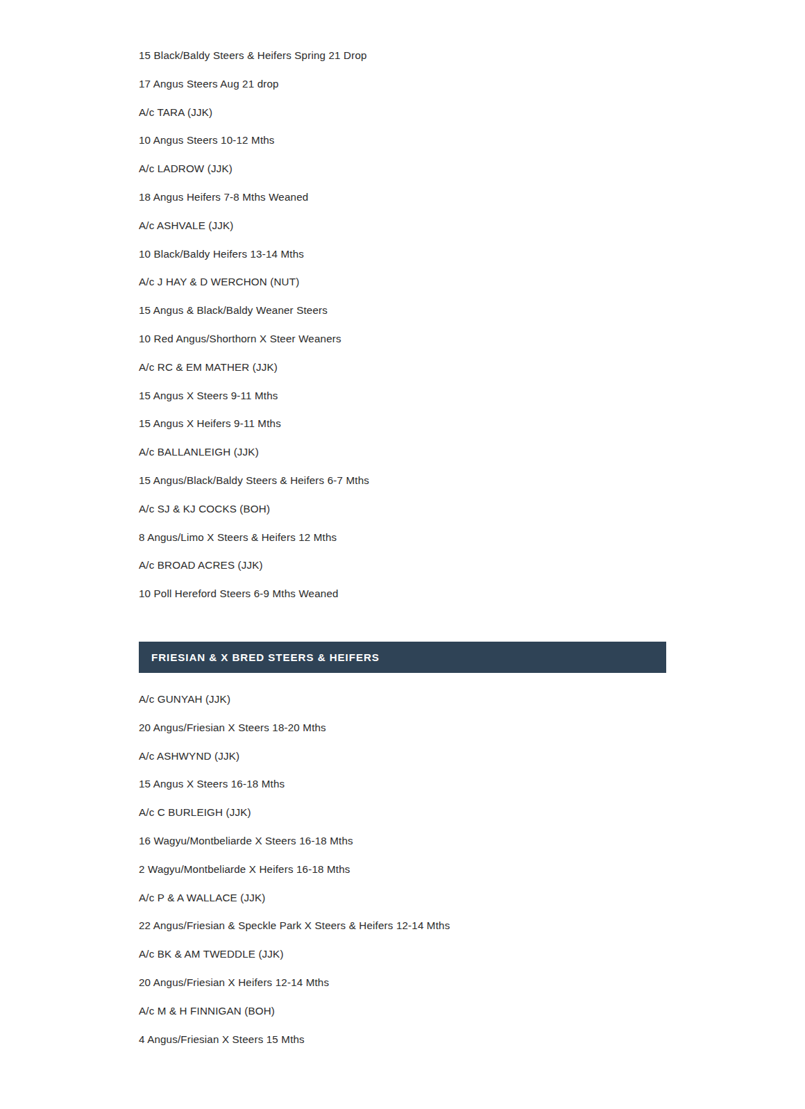15 Black/Baldy Steers & Heifers Spring 21 Drop
17 Angus Steers Aug 21 drop
A/c TARA (JJK)
10 Angus Steers 10-12 Mths
A/c LADROW (JJK)
18 Angus Heifers 7-8 Mths Weaned
A/c ASHVALE (JJK)
10 Black/Baldy Heifers 13-14 Mths
A/c J HAY & D WERCHON (NUT)
15 Angus & Black/Baldy Weaner Steers
10 Red Angus/Shorthorn X Steer Weaners
A/c RC & EM MATHER (JJK)
15 Angus X Steers 9-11 Mths
15 Angus X Heifers 9-11 Mths
A/c BALLANLEIGH (JJK)
15 Angus/Black/Baldy Steers & Heifers 6-7 Mths
A/c SJ & KJ COCKS (BOH)
8 Angus/Limo X Steers & Heifers 12 Mths
A/c BROAD ACRES (JJK)
10 Poll Hereford Steers 6-9 Mths Weaned
FRIESIAN & X BRED STEERS & HEIFERS
A/c GUNYAH (JJK)
20 Angus/Friesian X Steers 18-20 Mths
A/c ASHWYND (JJK)
15 Angus X Steers 16-18 Mths
A/c C BURLEIGH (JJK)
16 Wagyu/Montbeliarde X Steers 16-18 Mths
2 Wagyu/Montbeliarde X Heifers 16-18 Mths
A/c P & A WALLACE (JJK)
22 Angus/Friesian & Speckle Park X Steers & Heifers 12-14 Mths
A/c BK & AM TWEDDLE (JJK)
20 Angus/Friesian X Heifers 12-14 Mths
A/c M & H FINNIGAN (BOH)
4 Angus/Friesian X Steers 15 Mths